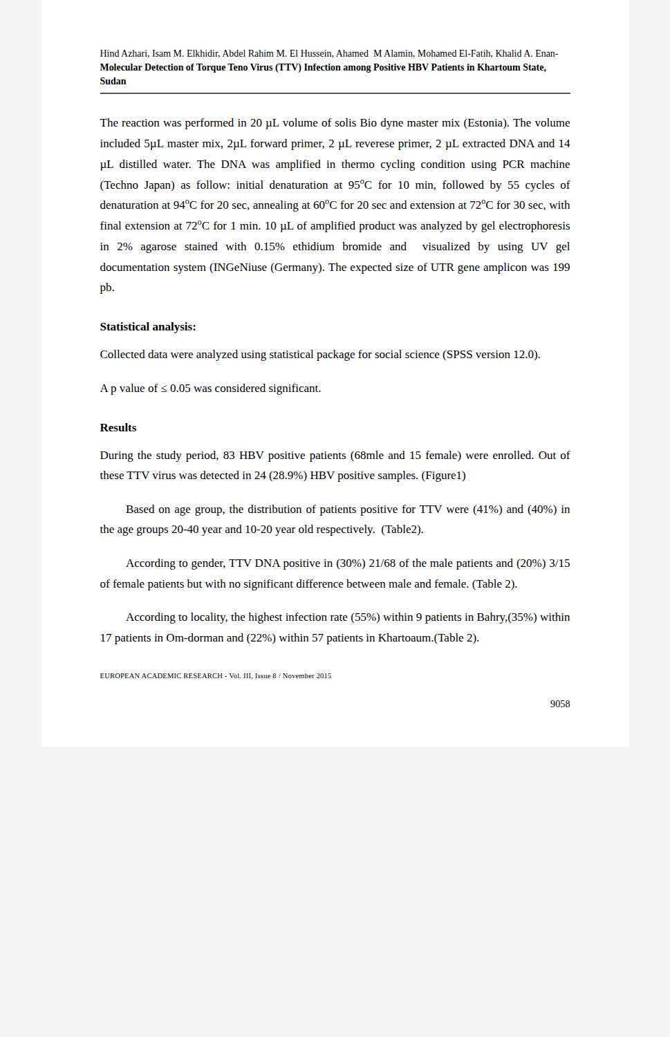Hind Azhari, Isam M. Elkhidir, Abdel Rahim M. El Hussein, Ahamed M Alamin, Mohamed El-Fatih, Khalid A. Enan- Molecular Detection of Torque Teno Virus (TTV) Infection among Positive HBV Patients in Khartoum State, Sudan
The reaction was performed in 20 µL volume of solis Bio dyne master mix (Estonia). The volume included 5µL master mix, 2µL forward primer, 2 µL reverese primer, 2 µL extracted DNA and 14 µL distilled water. The DNA was amplified in thermo cycling condition using PCR machine (Techno Japan) as follow: initial denaturation at 95oC for 10 min, followed by 55 cycles of denaturation at 94oC for 20 sec, annealing at 60oC for 20 sec and extension at 72oC for 30 sec, with final extension at 72oC for 1 min. 10 µL of amplified product was analyzed by gel electrophoresis in 2% agarose stained with 0.15% ethidium bromide and visualized by using UV gel documentation system (INGeNiuse (Germany). The expected size of UTR gene amplicon was 199 pb.
Statistical analysis:
Collected data were analyzed using statistical package for social science (SPSS version 12.0).
A p value of ≤ 0.05 was considered significant.
Results
During the study period, 83 HBV positive patients (68mle and 15 female) were enrolled. Out of these TTV virus was detected in 24 (28.9%) HBV positive samples. (Figure1)
Based on age group, the distribution of patients positive for TTV were (41%) and (40%) in the age groups 20-40 year and 10-20 year old respectively. (Table2).
According to gender, TTV DNA positive in (30%) 21/68 of the male patients and (20%) 3/15 of female patients but with no significant difference between male and female. (Table 2).
According to locality, the highest infection rate (55%) within 9 patients in Bahry,(35%) within 17 patients in Om-dorman and (22%) within 57 patients in Khartoaum.(Table 2).
EUROPEAN ACADEMIC RESEARCH - Vol. III, Issue 8 / November 2015
9058